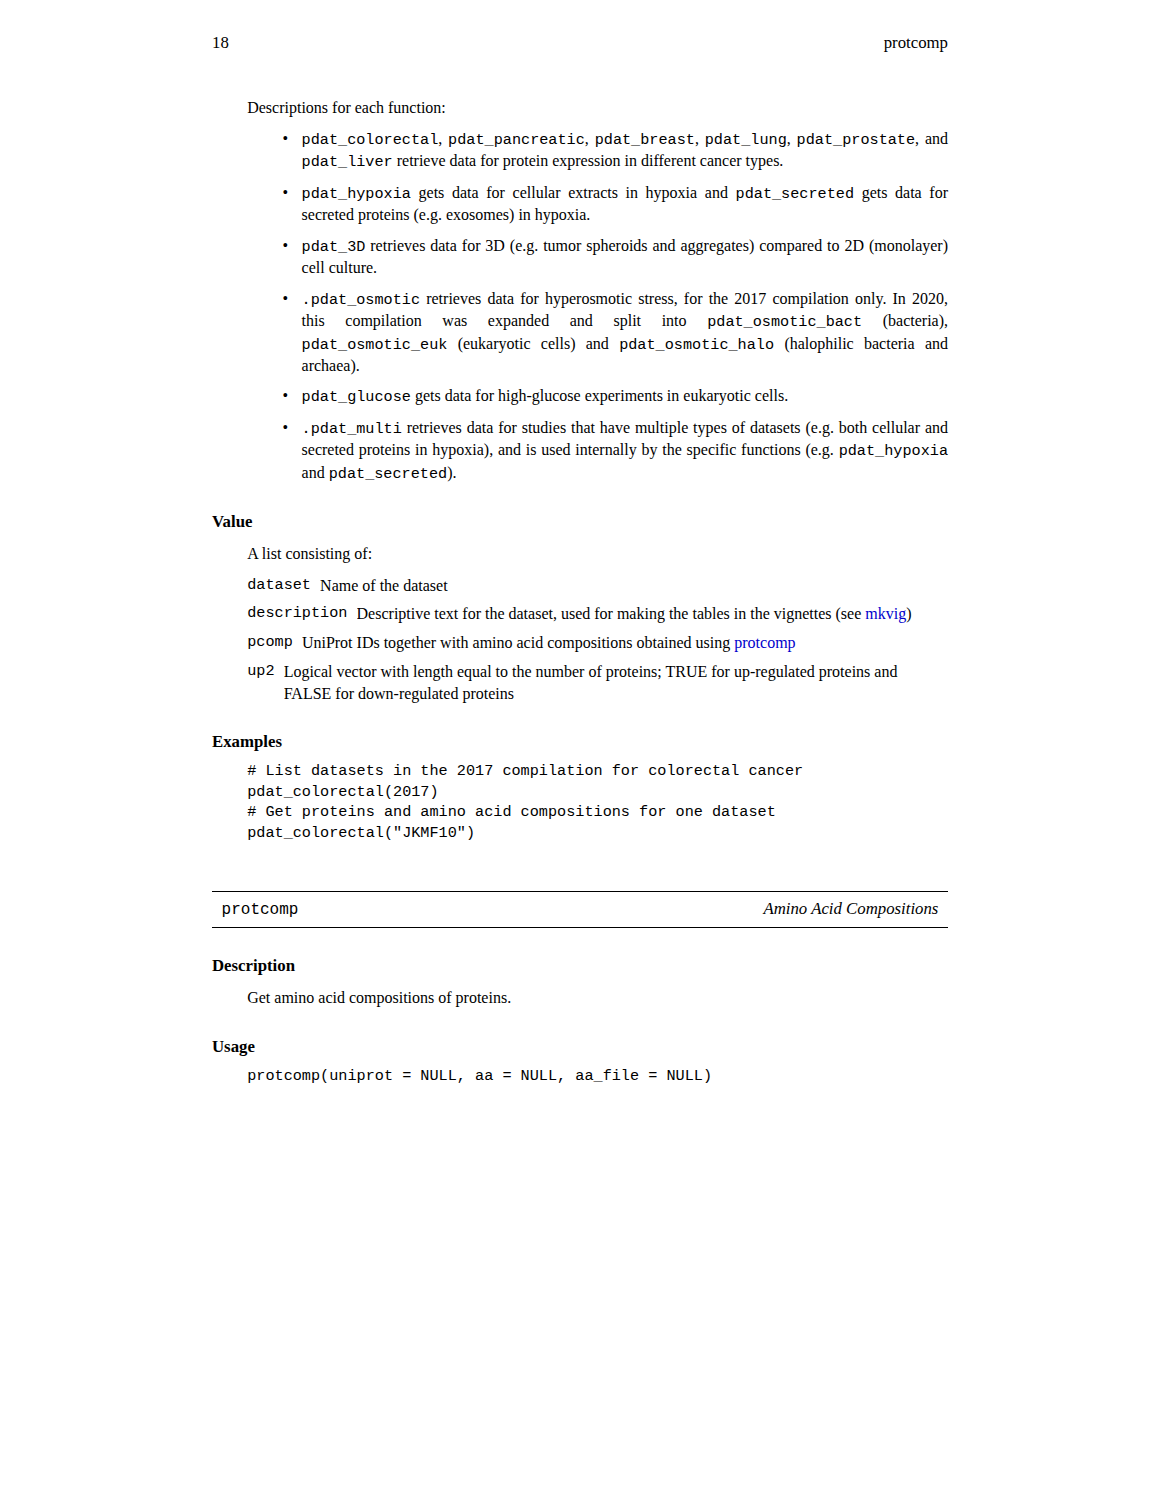18 protcomp
Descriptions for each function:
pdat_colorectal, pdat_pancreatic, pdat_breast, pdat_lung, pdat_prostate, and pdat_liver retrieve data for protein expression in different cancer types.
pdat_hypoxia gets data for cellular extracts in hypoxia and pdat_secreted gets data for secreted proteins (e.g. exosomes) in hypoxia.
pdat_3D retrieves data for 3D (e.g. tumor spheroids and aggregates) compared to 2D (monolayer) cell culture.
.pdat_osmotic retrieves data for hyperosmotic stress, for the 2017 compilation only. In 2020, this compilation was expanded and split into pdat_osmotic_bact (bacteria), pdat_osmotic_euk (eukaryotic cells) and pdat_osmotic_halo (halophilic bacteria and archaea).
pdat_glucose gets data for high-glucose experiments in eukaryotic cells.
.pdat_multi retrieves data for studies that have multiple types of datasets (e.g. both cellular and secreted proteins in hypoxia), and is used internally by the specific functions (e.g. pdat_hypoxia and pdat_secreted).
Value
A list consisting of:
dataset
Name of the dataset
description
Descriptive text for the dataset, used for making the tables in the vignettes (see mkvig)
pcomp
UniProt IDs together with amino acid compositions obtained using protcomp
up2
Logical vector with length equal to the number of proteins; TRUE for up-regulated proteins and FALSE for down-regulated proteins
Examples
# List datasets in the 2017 compilation for colorectal cancer
pdat_colorectal(2017)
# Get proteins and amino acid compositions for one dataset
pdat_colorectal("JKMF10")
protcomp Amino Acid Compositions
Description
Get amino acid compositions of proteins.
Usage
protcomp(uniprot = NULL, aa = NULL, aa_file = NULL)